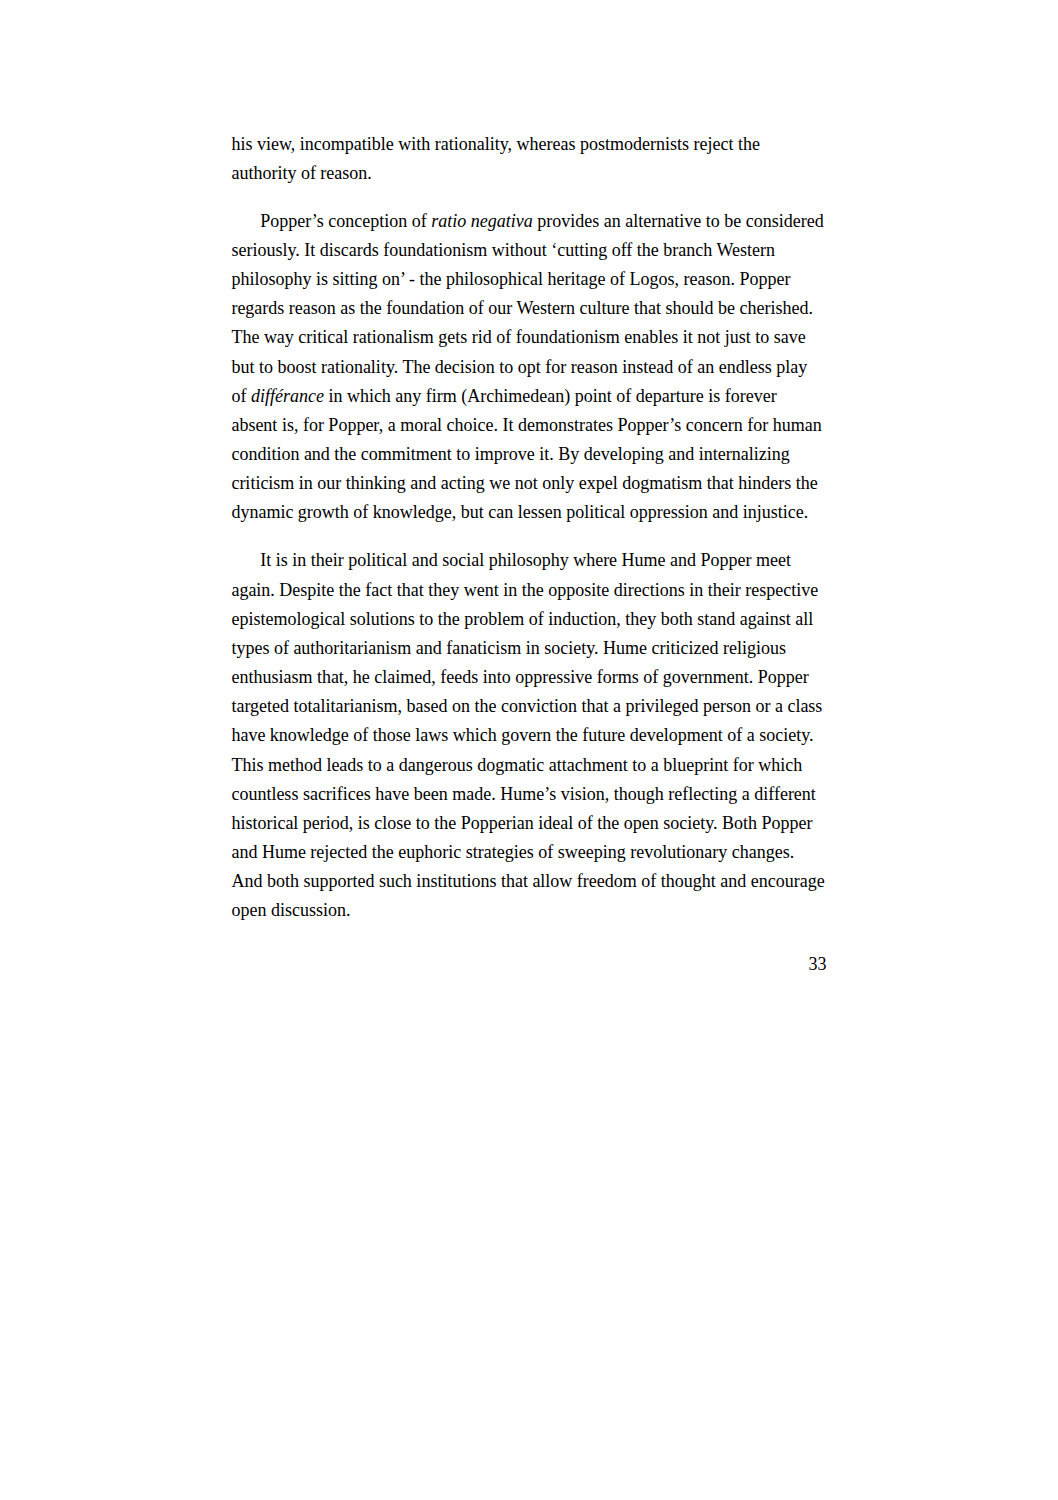his view, incompatible with rationality, whereas postmodernists reject the authority of reason.
Popper’s conception of ratio negativa provides an alternative to be considered seriously. It discards foundationism without ‘cutting off the branch Western philosophy is sitting on’ - the philosophical heritage of Logos, reason. Popper regards reason as the foundation of our Western culture that should be cherished. The way critical rationalism gets rid of foundationism enables it not just to save but to boost rationality. The decision to opt for reason instead of an endless play of différance in which any firm (Archimedean) point of departure is forever absent is, for Popper, a moral choice. It demonstrates Popper’s concern for human condition and the commitment to improve it. By developing and internalizing criticism in our thinking and acting we not only expel dogmatism that hinders the dynamic growth of knowledge, but can lessen political oppression and injustice.
It is in their political and social philosophy where Hume and Popper meet again. Despite the fact that they went in the opposite directions in their respective epistemological solutions to the problem of induction, they both stand against all types of authoritarianism and fanaticism in society. Hume criticized religious enthusiasm that, he claimed, feeds into oppressive forms of government. Popper targeted totalitarianism, based on the conviction that a privileged person or a class have knowledge of those laws which govern the future development of a society. This method leads to a dangerous dogmatic attachment to a blueprint for which countless sacrifices have been made. Hume’s vision, though reflecting a different historical period, is close to the Popperian ideal of the open society. Both Popper and Hume rejected the euphoric strategies of sweeping revolutionary changes. And both supported such institutions that allow freedom of thought and encourage open discussion.
33